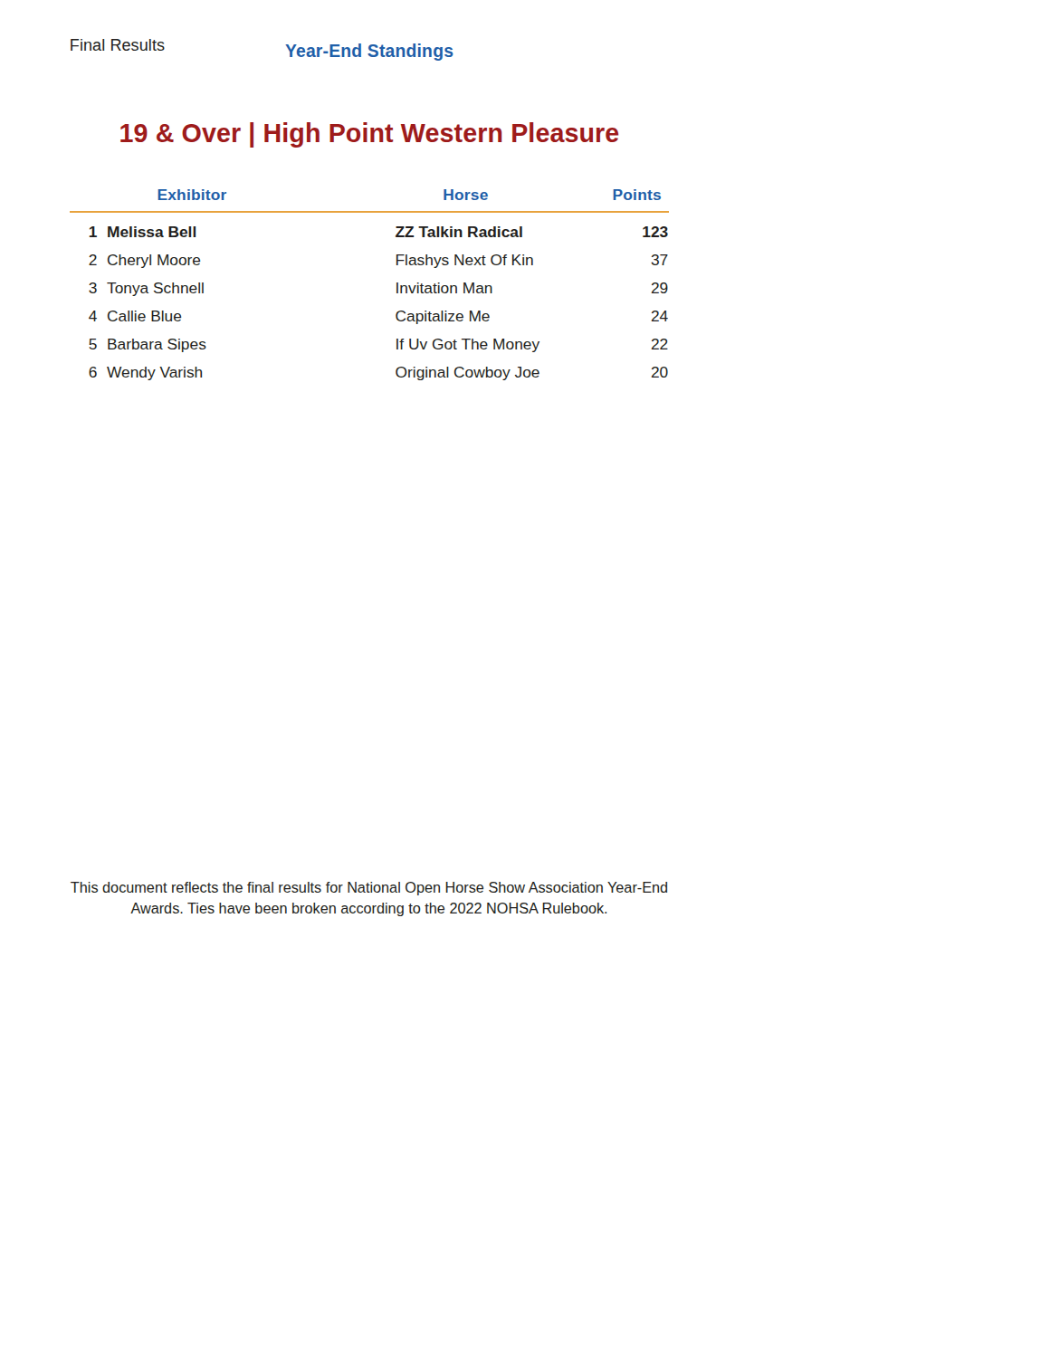Final Results
Year-End Standings
19 & Over | High Point Western Pleasure
| | Exhibitor | Horse | Points |
| --- | --- | --- | --- |
| 1 | Melissa Bell | ZZ Talkin Radical | 123 |
| 2 | Cheryl Moore | Flashys Next Of Kin | 37 |
| 3 | Tonya Schnell | Invitation Man | 29 |
| 4 | Callie Blue | Capitalize Me | 24 |
| 5 | Barbara Sipes | If Uv Got The Money | 22 |
| 6 | Wendy Varish | Original Cowboy Joe | 20 |
This document reflects the final results for National Open Horse Show Association Year-End Awards. Ties have been broken according to the 2022 NOHSA Rulebook.